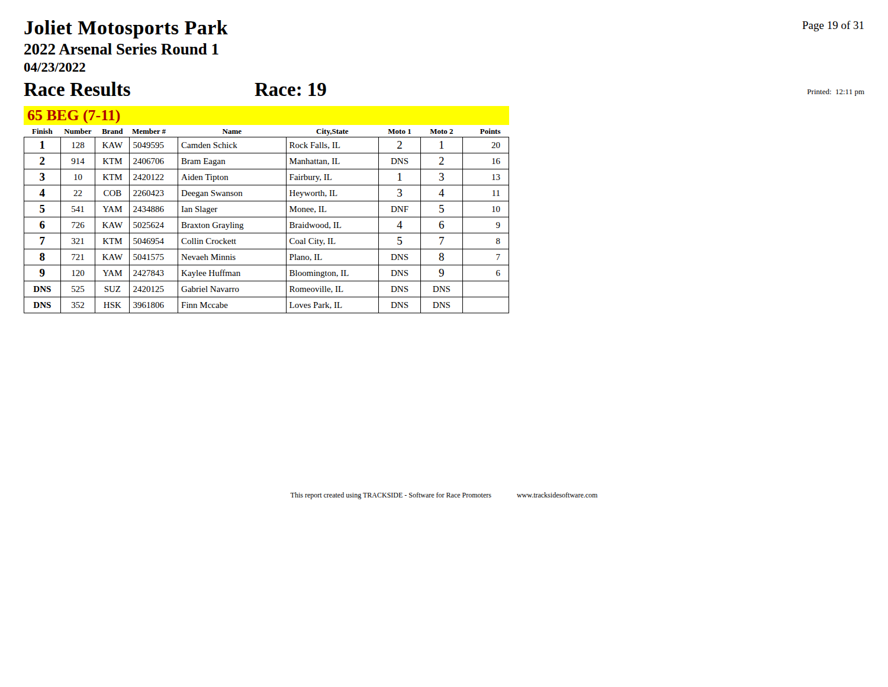Page 19 of 31
Joliet Motosports Park
2022 Arsenal Series Round 1
04/23/2022
Race Results Race: 19 Printed: 12:11 pm
65 BEG (7-11)
| Finish | Number | Brand | Member # | Name | City,State | Moto 1 | Moto 2 | Points |
| --- | --- | --- | --- | --- | --- | --- | --- | --- |
| 1 | 128 | KAW | 5049595 | Camden Schick | Rock Falls, IL | 2 | 1 | 20 |
| 2 | 914 | KTM | 2406706 | Bram Eagan | Manhattan, IL | DNS | 2 | 16 |
| 3 | 10 | KTM | 2420122 | Aiden Tipton | Fairbury, IL | 1 | 3 | 13 |
| 4 | 22 | COB | 2260423 | Deegan Swanson | Heyworth, IL | 3 | 4 | 11 |
| 5 | 541 | YAM | 2434886 | Ian Slager | Monee, IL | DNF | 5 | 10 |
| 6 | 726 | KAW | 5025624 | Braxton Grayling | Braidwood, IL | 4 | 6 | 9 |
| 7 | 321 | KTM | 5046954 | Collin Crockett | Coal City, IL | 5 | 7 | 8 |
| 8 | 721 | KAW | 5041575 | Nevaeh Minnis | Plano, IL | DNS | 8 | 7 |
| 9 | 120 | YAM | 2427843 | Kaylee Huffman | Bloomington, IL | DNS | 9 | 6 |
| DNS | 525 | SUZ | 2420125 | Gabriel Navarro | Romeoville, IL | DNS | DNS | |
| DNS | 352 | HSK | 3961806 | Finn Mccabe | Loves Park, IL | DNS | DNS | |
This report created using TRACKSIDE - Software for Race Promoters www.tracksidesoftware.com